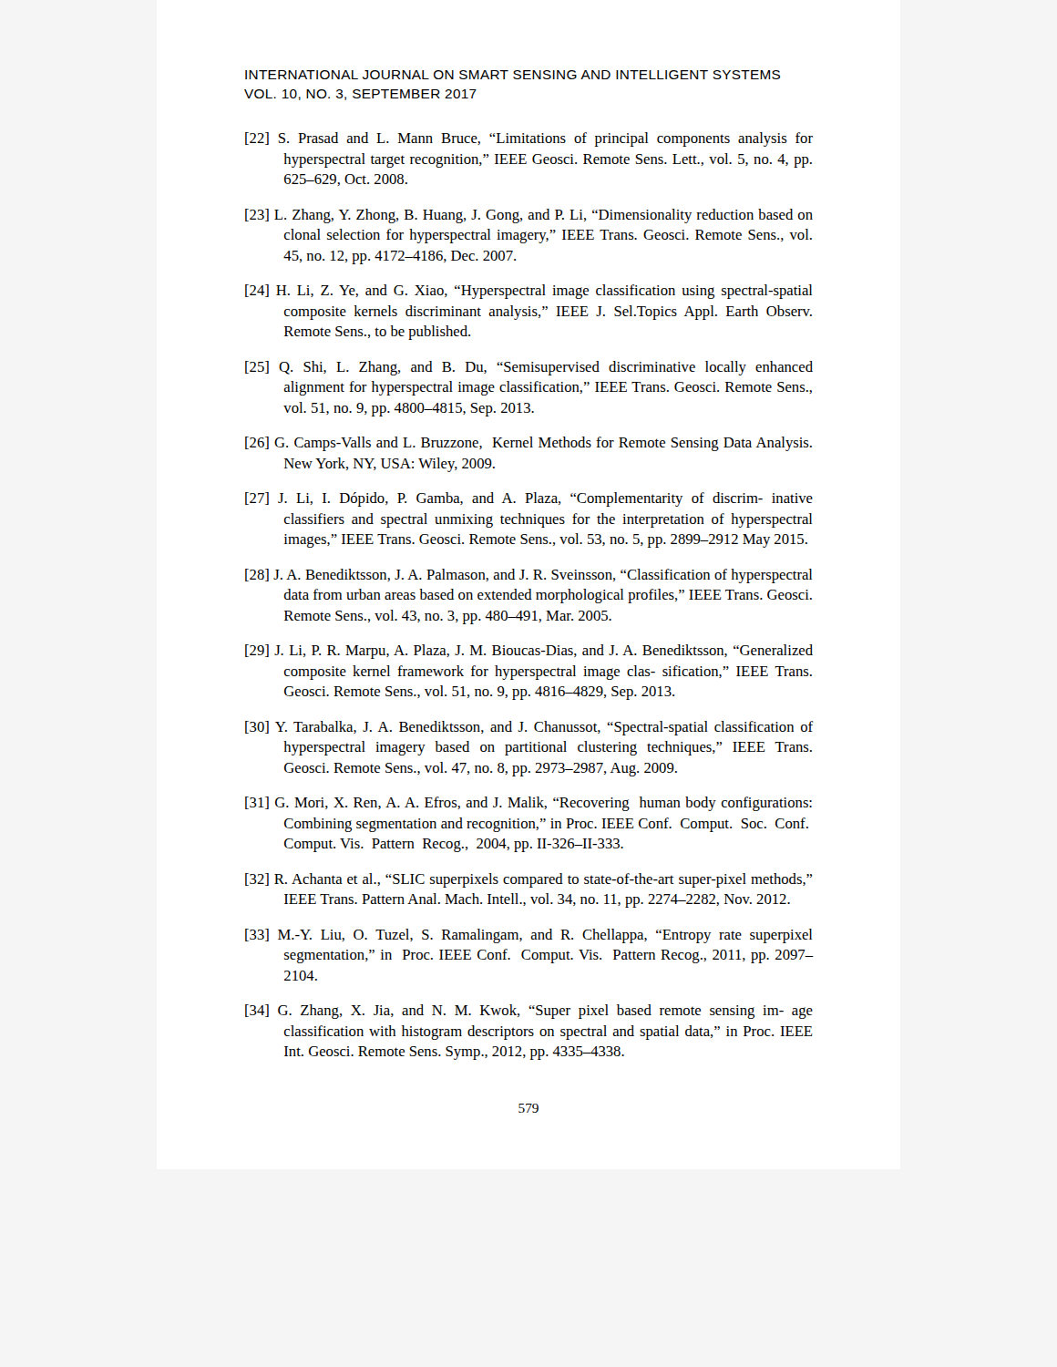International Journal on Smart Sensing and Intelligent Systems Vol. 10, No. 3, September 2017
S. Prasad and L. Mann Bruce, “Limitations of principal components analysis for hyperspectral target recognition,” IEEE Geosci. Remote Sens. Lett., vol. 5, no. 4, pp. 625–629, Oct. 2008.
L. Zhang, Y. Zhong, B. Huang, J. Gong, and P. Li, “Dimensionality reduction based on clonal selection for hyperspectral imagery,” IEEE Trans. Geosci. Remote Sens., vol. 45, no. 12, pp. 4172–4186, Dec. 2007.
H. Li, Z. Ye, and G. Xiao, “Hyperspectral image classification using spectral-spatial composite kernels discriminant analysis,” IEEE J. Sel.Topics Appl. Earth Observ. Remote Sens., to be published.
Q. Shi, L. Zhang, and B. Du, “Semisupervised discriminative locally enhanced alignment for hyperspectral image classification,” IEEE Trans. Geosci. Remote Sens., vol. 51, no. 9, pp. 4800–4815, Sep. 2013.
G. Camps-Valls and L. Bruzzone, Kernel Methods for Remote Sensing Data Analysis. New York, NY, USA: Wiley, 2009.
J. Li, I. Dópido, P. Gamba, and A. Plaza, “Complementarity of discrim- inative classifiers and spectral unmixing techniques for the interpretation of hyperspectral images,” IEEE Trans. Geosci. Remote Sens., vol. 53, no. 5, pp. 2899–2912 May 2015.
J. A. Benediktsson, J. A. Palmason, and J. R. Sveinsson, “Classification of hyperspectral data from urban areas based on extended morphological profiles,” IEEE Trans. Geosci. Remote Sens., vol. 43, no. 3, pp. 480–491, Mar. 2005.
J. Li, P. R. Marpu, A. Plaza, J. M. Bioucas-Dias, and J. A. Benediktsson, “Generalized composite kernel framework for hyperspectral image clas- sification,” IEEE Trans. Geosci. Remote Sens., vol. 51, no. 9, pp. 4816–4829, Sep. 2013.
Y. Tarabalka, J. A. Benediktsson, and J. Chanussot, “Spectral-spatial classification of hyperspectral imagery based on partitional clustering techniques,” IEEE Trans. Geosci. Remote Sens., vol. 47, no. 8, pp. 2973–2987, Aug. 2009.
G. Mori, X. Ren, A. A. Efros, and J. Malik, “Recovering human body configurations: Combining segmentation and recognition,” in Proc. IEEE Conf. Comput. Soc. Conf. Comput. Vis. Pattern Recog., 2004, pp. II-326–II-333.
R. Achanta et al., “SLIC superpixels compared to state-of-the-art super-pixel methods,” IEEE Trans. Pattern Anal. Mach. Intell., vol. 34, no. 11, pp. 2274–2282, Nov. 2012.
M.-Y. Liu, O. Tuzel, S. Ramalingam, and R. Chellappa, “Entropy rate superpixel segmentation,” in Proc. IEEE Conf. Comput. Vis. Pattern Recog., 2011, pp. 2097–2104.
G. Zhang, X. Jia, and N. M. Kwok, “Super pixel based remote sensing im- age classification with histogram descriptors on spectral and spatial data,” in Proc. IEEE Int. Geosci. Remote Sens. Symp., 2012, pp. 4335–4338.
579